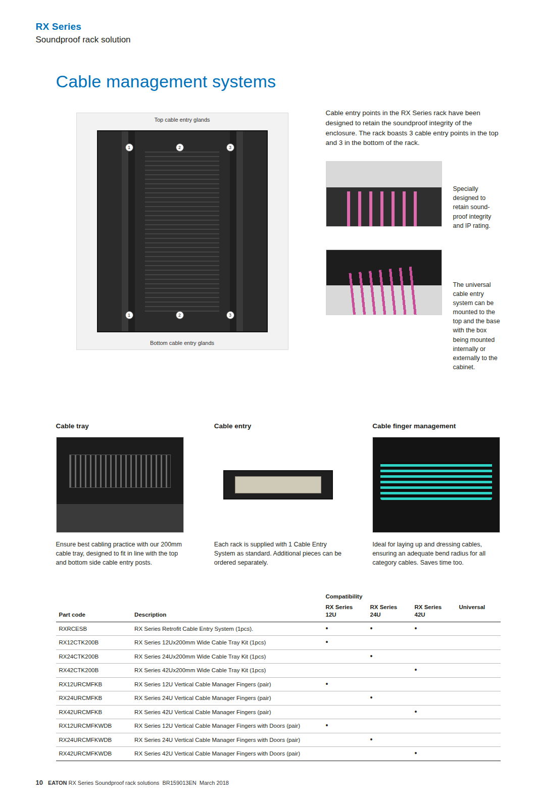RX Series
Soundproof rack solution
Cable management systems
Top cable entry glands
1 2 3 1 2 3 Bottom cable entry glands
Cable entry points in the RX Series rack have been designed to retain the soundproof integrity of the enclosure. The rack boasts 3 cable entry points in the top and 3 in the bottom of the rack.
Specially designed to retain sound-proof integrity and IP rating.
The universal cable entry system can be mounted to the top and the base with the box being mounted internally or externally to the cabinet.
Cable tray
Ensure best cabling practice with our 200mm cable tray, designed to fit in line with the top and bottom side cable entry posts.
Cable entry
Each rack is supplied with 1 Cable Entry System as standard. Additional pieces can be ordered separately.
Cable finger management
Ideal for laying up and dressing cables, ensuring an adequate bend radius for all category cables. Saves time too.
| | | Compatibility |
| --- | --- | --- |
| | | RX Series | RX Series | RX Series | Universal |
| Part code | Description | 12U | 24U | 42U | |
| RXRCESB | RX Series Retrofit Cable Entry System (1pcs). | • | • | • | |
| RX12CTK200B | RX Series 12Ux200mm Wide Cable Tray Kit (1pcs) | • | | | |
| RX24CTK200B | RX Series 24Ux200mm Wide Cable Tray Kit (1pcs) | | • | | |
| RX42CTK200B | RX Series 42Ux200mm Wide Cable Tray Kit (1pcs) | | | • | |
| RX12URCMFKB | RX Series 12U Vertical Cable Manager Fingers (pair) | • | | | |
| RX24URCMFKB | RX Series 24U Vertical Cable Manager Fingers (pair) | | • | | |
| RX42URCMFKB | RX Series 42U Vertical Cable Manager Fingers (pair) | | | • | |
| RX12URCMFKWDB | RX Series 12U Vertical Cable Manager Fingers with Doors (pair) | • | | | |
| RX24URCMFKWDB | RX Series 24U Vertical Cable Manager Fingers with Doors (pair) | | • | | |
| RX42URCMFKWDB | RX Series 42U Vertical Cable Manager Fingers with Doors (pair) | | | • | |
10 EATON RX Series Soundproof rack solutions BR159013EN March 2018